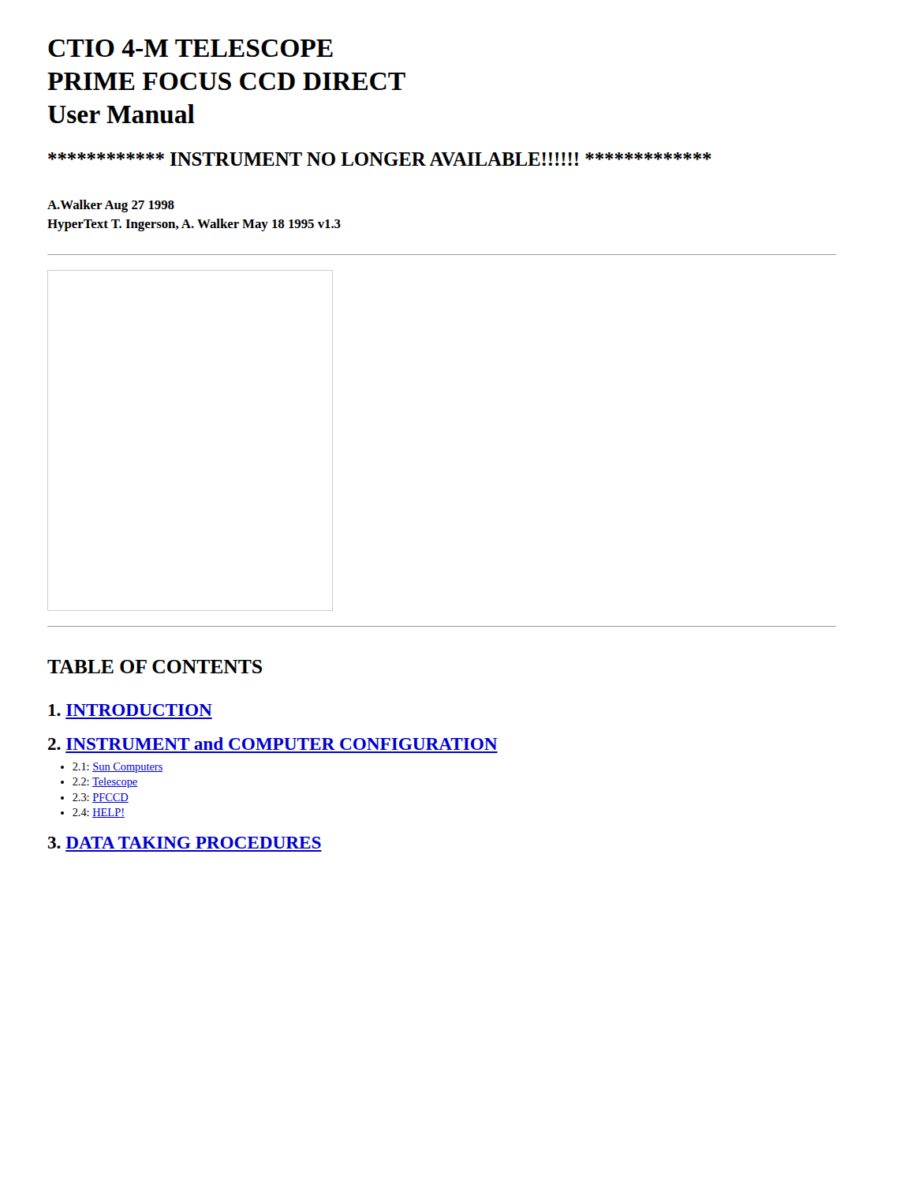CTIO 4-M TELESCOPE
PRIME FOCUS CCD DIRECT
User Manual
************ INSTRUMENT NO LONGER AVAILABLE!!!!!! *************
A.Walker Aug 27 1998
HyperText T. Ingerson, A. Walker May 18 1995 v1.3
TABLE OF CONTENTS
INTRODUCTION
INSTRUMENT and COMPUTER CONFIGURATION
2.1: Sun Computers
2.2: Telescope
2.3: PFCCD
2.4: HELP!
DATA TAKING PROCEDURES